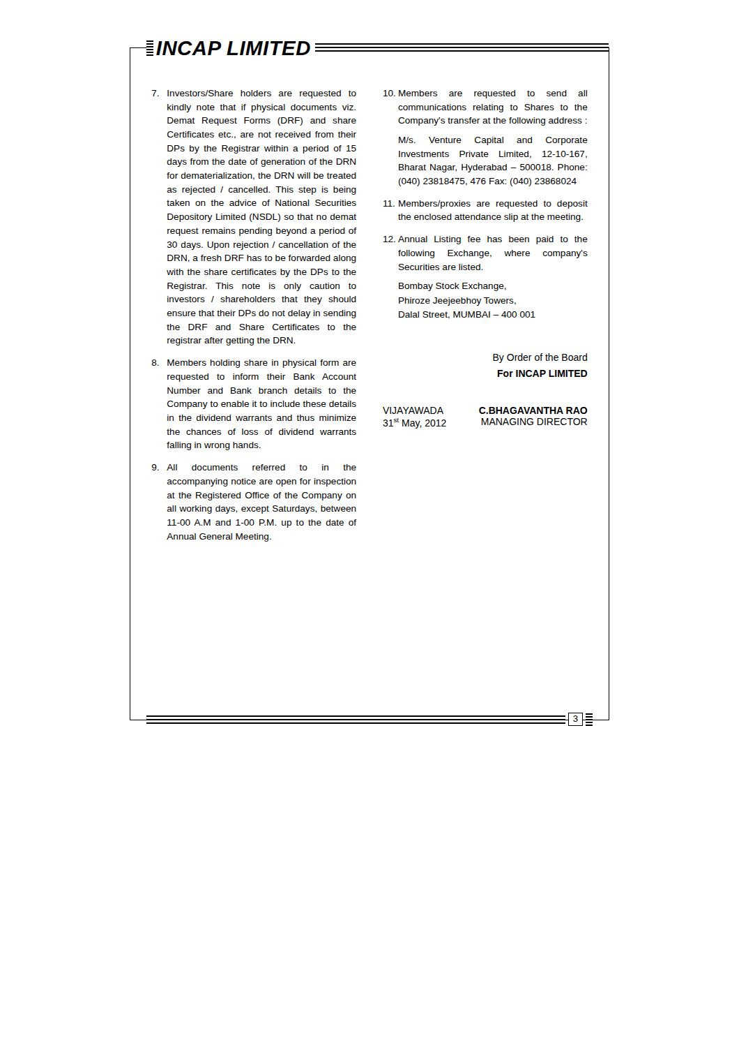INCAP LIMITED
7. Investors/Share holders are requested to kindly note that if physical documents viz. Demat Request Forms (DRF) and share Certificates etc., are not received from their DPs by the Registrar within a period of 15 days from the date of generation of the DRN for dematerialization, the DRN will be treated as rejected / cancelled. This step is being taken on the advice of National Securities Depository Limited (NSDL) so that no demat request remains pending beyond a period of 30 days. Upon rejection / cancellation of the DRN, a fresh DRF has to be forwarded along with the share certificates by the DPs to the Registrar. This note is only caution to investors / shareholders that they should ensure that their DPs do not delay in sending the DRF and Share Certificates to the registrar after getting the DRN.
8. Members holding share in physical form are requested to inform their Bank Account Number and Bank branch details to the Company to enable it to include these details in the dividend warrants and thus minimize the chances of loss of dividend warrants falling in wrong hands.
9. All documents referred to in the accompanying notice are open for inspection at the Registered Office of the Company on all working days, except Saturdays, between 11-00 A.M and 1-00 P.M. up to the date of Annual General Meeting.
10. Members are requested to send all communications relating to Shares to the Company's transfer at the following address :
M/s. Venture Capital and Corporate Investments Private Limited, 12-10-167, Bharat Nagar, Hyderabad – 500018. Phone: (040) 23818475, 476 Fax: (040) 23868024
11. Members/proxies are requested to deposit the enclosed attendance slip at the meeting.
12. Annual Listing fee has been paid to the following Exchange, where company's Securities are listed.
Bombay Stock Exchange,
Phiroze Jeejeebhoy Towers,
Dalal Street, MUMBAI – 400 001
By Order of the Board
For INCAP LIMITED
| VIJAYAWADA | C.BHAGAVANTHA RAO |
| 31 st May, 2012 | MANAGING DIRECTOR |
3